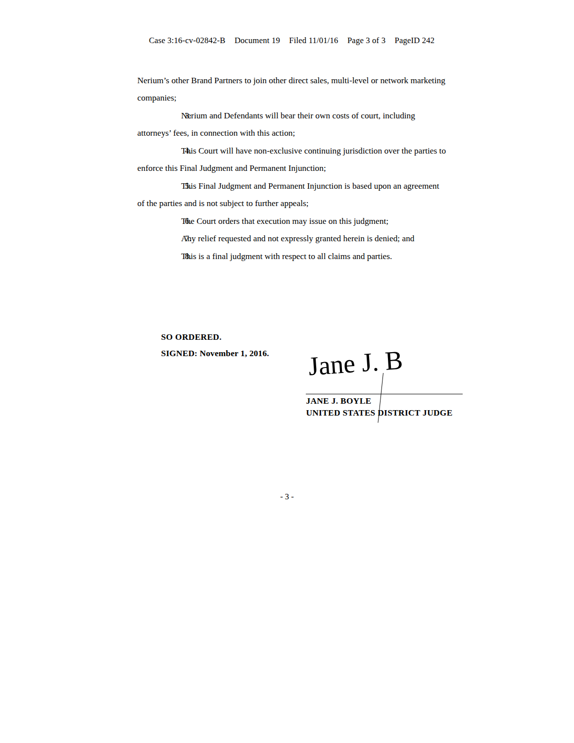Case 3:16-cv-02842-B Document 19 Filed 11/01/16 Page 3 of 3 PageID 242
Nerium’s other Brand Partners to join other direct sales, multi-level or network marketing companies;
3. Nerium and Defendants will bear their own costs of court, including attorneys’ fees, in connection with this action;
4. This Court will have non-exclusive continuing jurisdiction over the parties to enforce this Final Judgment and Permanent Injunction;
5. This Final Judgment and Permanent Injunction is based upon an agreement of the parties and is not subject to further appeals;
6. The Court orders that execution may issue on this judgment;
7. Any relief requested and not expressly granted herein is denied; and
8. This is a final judgment with respect to all claims and parties.
SO ORDERED.
SIGNED: November 1, 2016.
Jane J. B
JANE J. BOYLE
UNITED STATES DISTRICT JUDGE
- 3 -